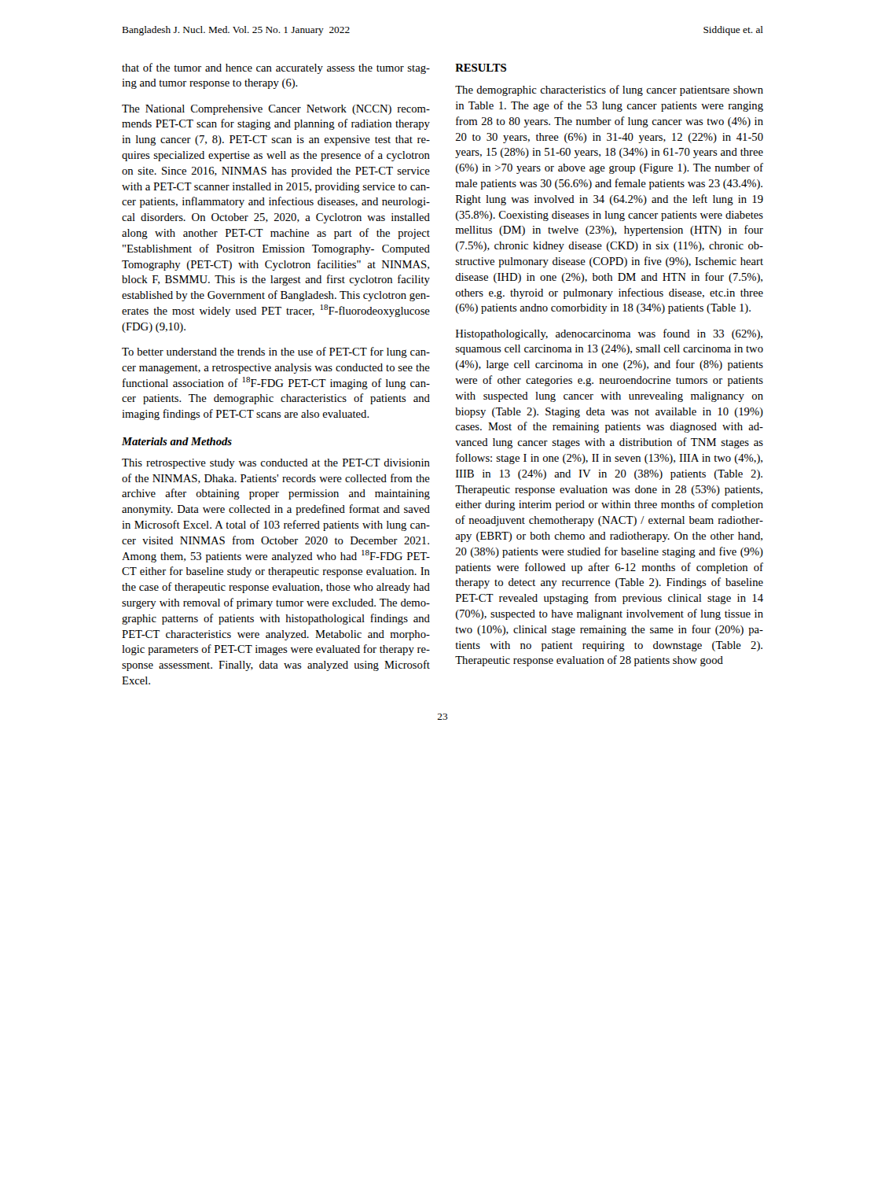Bangladesh J. Nucl. Med. Vol. 25 No. 1 January 2022 Siddique et. al
that of the tumor and hence can accurately assess the tumor staging and tumor response to therapy (6).
The National Comprehensive Cancer Network (NCCN) recommends PET-CT scan for staging and planning of radiation therapy in lung cancer (7, 8). PET-CT scan is an expensive test that requires specialized expertise as well as the presence of a cyclotron on site. Since 2016, NINMAS has provided the PET-CT service with a PET-CT scanner installed in 2015, providing service to cancer patients, inflammatory and infectious diseases, and neurological disorders. On October 25, 2020, a Cyclotron was installed along with another PET-CT machine as part of the project "Establishment of Positron Emission Tomography- Computed Tomography (PET-CT) with Cyclotron facilities" at NINMAS, block F, BSMMU. This is the largest and first cyclotron facility established by the Government of Bangladesh. This cyclotron generates the most widely used PET tracer, 18F-fluorodeoxyglucose (FDG) (9,10).
To better understand the trends in the use of PET-CT for lung cancer management, a retrospective analysis was conducted to see the functional association of 18F-FDG PET-CT imaging of lung cancer patients. The demographic characteristics of patients and imaging findings of PET-CT scans are also evaluated.
Materials and Methods
This retrospective study was conducted at the PET-CT divisionin of the NINMAS, Dhaka. Patients' records were collected from the archive after obtaining proper permission and maintaining anonymity. Data were collected in a predefined format and saved in Microsoft Excel. A total of 103 referred patients with lung cancer visited NINMAS from October 2020 to December 2021. Among them, 53 patients were analyzed who had 18F-FDG PET-CT either for baseline study or therapeutic response evaluation. In the case of therapeutic response evaluation, those who already had surgery with removal of primary tumor were excluded. The demographic patterns of patients with histopathological findings and PET-CT characteristics were analyzed. Metabolic and morphologic parameters of PET-CT images were evaluated for therapy response assessment. Finally, data was analyzed using Microsoft Excel.
Results
The demographic characteristics of lung cancer patientsare shown in Table 1. The age of the 53 lung cancer patients were ranging from 28 to 80 years. The number of lung cancer was two (4%) in 20 to 30 years, three (6%) in 31-40 years, 12 (22%) in 41-50 years, 15 (28%) in 51-60 years, 18 (34%) in 61-70 years and three (6%) in >70 years or above age group (Figure 1). The number of male patients was 30 (56.6%) and female patients was 23 (43.4%). Right lung was involved in 34 (64.2%) and the left lung in 19 (35.8%). Coexisting diseases in lung cancer patients were diabetes mellitus (DM) in twelve (23%), hypertension (HTN) in four (7.5%), chronic kidney disease (CKD) in six (11%), chronic obstructive pulmonary disease (COPD) in five (9%), Ischemic heart disease (IHD) in one (2%), both DM and HTN in four (7.5%), others e.g. thyroid or pulmonary infectious disease, etc.in three (6%) patients andno comorbidity in 18 (34%) patients (Table 1).
Histopathologically, adenocarcinoma was found in 33 (62%), squamous cell carcinoma in 13 (24%), small cell carcinoma in two (4%), large cell carcinoma in one (2%), and four (8%) patients were of other categories e.g. neuroendocrine tumors or patients with suspected lung cancer with unrevealing malignancy on biopsy (Table 2). Staging deta was not available in 10 (19%) cases. Most of the remaining patients was diagnosed with advanced lung cancer stages with a distribution of TNM stages as follows: stage I in one (2%), II in seven (13%), IIIA in two (4%,), IIIB in 13 (24%) and IV in 20 (38%) patients (Table 2). Therapeutic response evaluation was done in 28 (53%) patients, either during interim period or within three months of completion of neoadjuvent chemotherapy (NACT) / external beam radiotherapy (EBRT) or both chemo and radiotherapy. On the other hand, 20 (38%) patients were studied for baseline staging and five (9%) patients were followed up after 6-12 months of completion of therapy to detect any recurrence (Table 2). Findings of baseline PET-CT revealed upstaging from previous clinical stage in 14 (70%), suspected to have malignant involvement of lung tissue in two (10%), clinical stage remaining the same in four (20%) patients with no patient requiring to downstage (Table 2). Therapeutic response evaluation of 28 patients show good
23